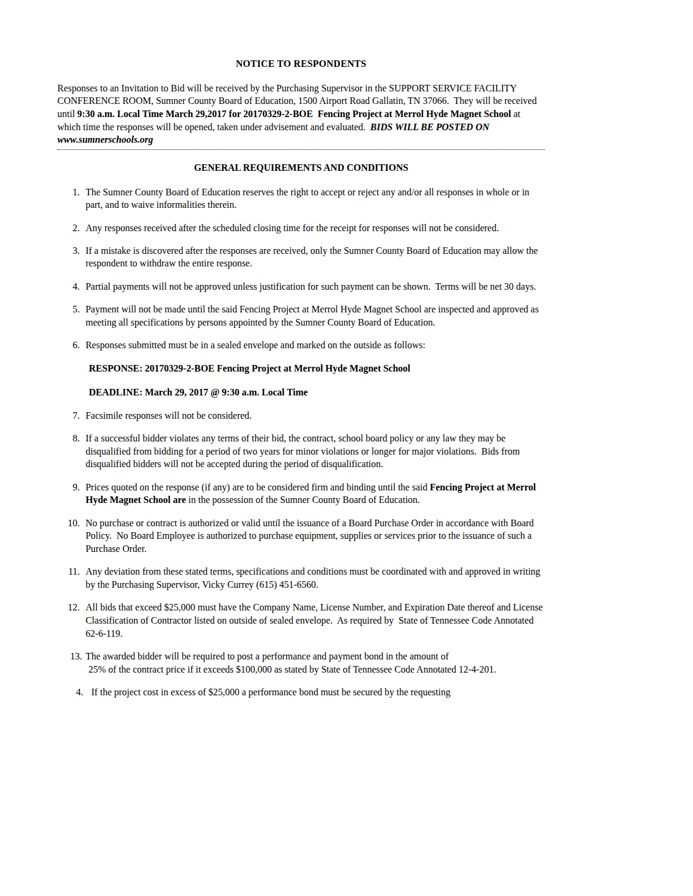NOTICE TO RESPONDENTS
Responses to an Invitation to Bid will be received by the Purchasing Supervisor in the SUPPORT SERVICE FACILITY CONFERENCE ROOM, Sumner County Board of Education, 1500 Airport Road Gallatin, TN 37066. They will be received until 9:30 a.m. Local Time March 29,2017 for 20170329-2-BOE Fencing Project at Merrol Hyde Magnet School at which time the responses will be opened, taken under advisement and evaluated. BIDS WILL BE POSTED ON www.sumnerschools.org
GENERAL REQUIREMENTS AND CONDITIONS
The Sumner County Board of Education reserves the right to accept or reject any and/or all responses in whole or in part, and to waive informalities therein.
Any responses received after the scheduled closing time for the receipt for responses will not be considered.
If a mistake is discovered after the responses are received, only the Sumner County Board of Education may allow the respondent to withdraw the entire response.
Partial payments will not be approved unless justification for such payment can be shown. Terms will be net 30 days.
Payment will not be made until the said Fencing Project at Merrol Hyde Magnet School are inspected and approved as meeting all specifications by persons appointed by the Sumner County Board of Education.
Responses submitted must be in a sealed envelope and marked on the outside as follows:
RESPONSE: 20170329-2-BOE Fencing Project at Merrol Hyde Magnet School
DEADLINE: March 29, 2017 @ 9:30 a.m. Local Time
Facsimile responses will not be considered.
If a successful bidder violates any terms of their bid, the contract, school board policy or any law they may be disqualified from bidding for a period of two years for minor violations or longer for major violations. Bids from disqualified bidders will not be accepted during the period of disqualification.
Prices quoted on the response (if any) are to be considered firm and binding until the said Fencing Project at Merrol Hyde Magnet School are in the possession of the Sumner County Board of Education.
No purchase or contract is authorized or valid until the issuance of a Board Purchase Order in accordance with Board Policy. No Board Employee is authorized to purchase equipment, supplies or services prior to the issuance of such a Purchase Order.
Any deviation from these stated terms, specifications and conditions must be coordinated with and approved in writing by the Purchasing Supervisor, Vicky Currey (615) 451-6560.
All bids that exceed $25,000 must have the Company Name, License Number, and Expiration Date thereof and License Classification of Contractor listed on outside of sealed envelope. As required by State of Tennessee Code Annotated 62-6-119.
13. The awarded bidder will be required to post a performance and payment bond in the amount of 25% of the contract price if it exceeds $100,000 as stated by State of Tennessee Code Annotated 12-4-201.
4. If the project cost in excess of $25,000 a performance bond must be secured by the requesting